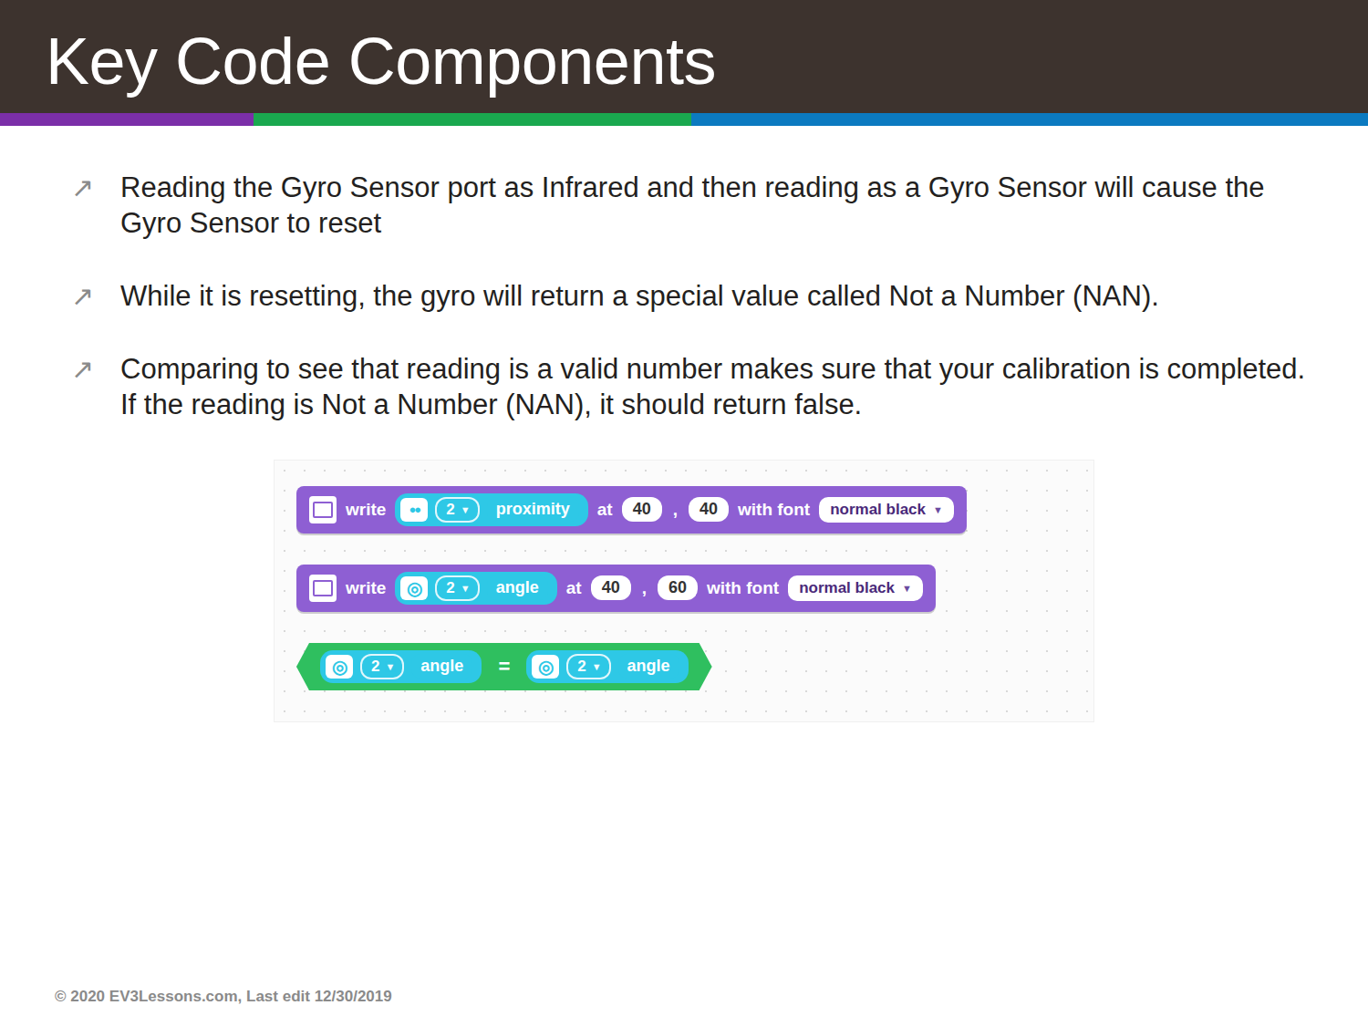Key Code Components
Reading the Gyro Sensor port as Infrared and then reading as a Gyro Sensor will cause the Gyro Sensor to reset
While it is resetting, the gyro will return a special value called Not a Number (NAN).
Comparing to see that reading is a valid number makes sure that your calibration is completed. If the reading is Not a Number (NAN), it should return false.
write 2 ▼ proximity at 40 , 40 with font normal black ▼
write 2 ▼ angle at 40 , 60 with font normal black ▼
2 ▼ angle = 2 ▼ angle
© 2020 EV3Lessons.com, Last edit 12/30/2019